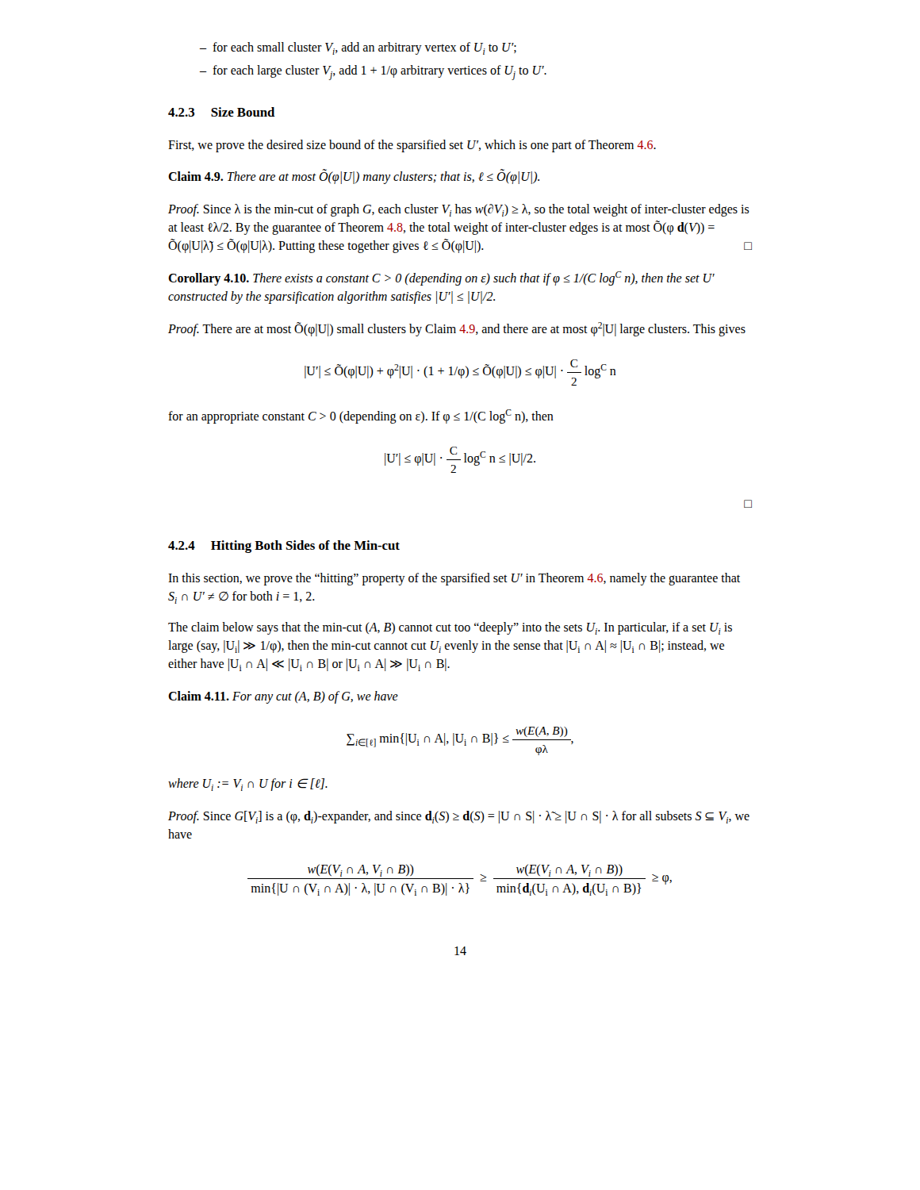– for each small cluster Vi, add an arbitrary vertex of Ui to U′;
– for each large cluster Vj, add 1 + 1/φ arbitrary vertices of Uj to U′.
4.2.3 Size Bound
First, we prove the desired size bound of the sparsified set U′, which is one part of Theorem 4.6.
Claim 4.9. There are at most Õ(φ|U|) many clusters; that is, ℓ ≤ Õ(φ|U|).
Proof. Since λ is the min-cut of graph G, each cluster Vi has w(∂Vi) ≥ λ, so the total weight of inter-cluster edges is at least ℓλ/2. By the guarantee of Theorem 4.8, the total weight of inter-cluster edges is at most Õ(φ d(V)) = Õ(φ|U|λ̃) ≤ Õ(φ|U|λ). Putting these together gives ℓ ≤ Õ(φ|U|). □
Corollary 4.10. There exists a constant C > 0 (depending on ε) such that if φ ≤ 1/(C logC n), then the set U′ constructed by the sparsification algorithm satisfies |U′| ≤ |U|/2.
Proof. There are at most Õ(φ|U|) small clusters by Claim 4.9, and there are at most φ2|U| large clusters. This gives
|U′| ≤ Õ(φ|U|) + φ2|U| · (1 + 1/φ) ≤ Õ(φ|U|) ≤ φ|U| · C 2 logC n
for an appropriate constant C > 0 (depending on ε). If φ ≤ 1/(C logC n), then
|U′| ≤ φ|U| · C 2 logC n ≤ |U|/2.
□
4.2.4 Hitting Both Sides of the Min-cut
In this section, we prove the “hitting” property of the sparsified set U′ in Theorem 4.6, namely the guarantee that Si ∩ U′ ≠ ∅ for both i = 1, 2.
The claim below says that the min-cut (A, B) cannot cut too “deeply” into the sets Ui. In particular, if a set Ui is large (say, |Ui| ≫ 1/φ), then the min-cut cannot cut Ui evenly in the sense that |Ui ∩ A| ≈ |Ui ∩ B|; instead, we either have |Ui ∩ A| ≪ |Ui ∩ B| or |Ui ∩ A| ≫ |Ui ∩ B|.
Claim 4.11. For any cut (A, B) of G, we have
∑i∈[ℓ] min{|Ui ∩ A|, |Ui ∩ B|} ≤ w(E(A, B)) φλ,
where Ui := Vi ∩ U for i ∈ [ℓ].
Proof. Since G[Vi] is a (φ, di)-expander, and since di(S) ≥ d(S) = |U ∩ S| · λ̃ ≥ |U ∩ S| · λ for all subsets S ⊆ Vi, we have
w(E(Vi ∩ A, Vi ∩ B)) min{|U ∩ (Vi ∩ A)| · λ, |U ∩ (Vi ∩ B)| · λ} ≥ w(E(Vi ∩ A, Vi ∩ B)) min{di(Ui ∩ A), di(Ui ∩ B)} ≥ φ,
14